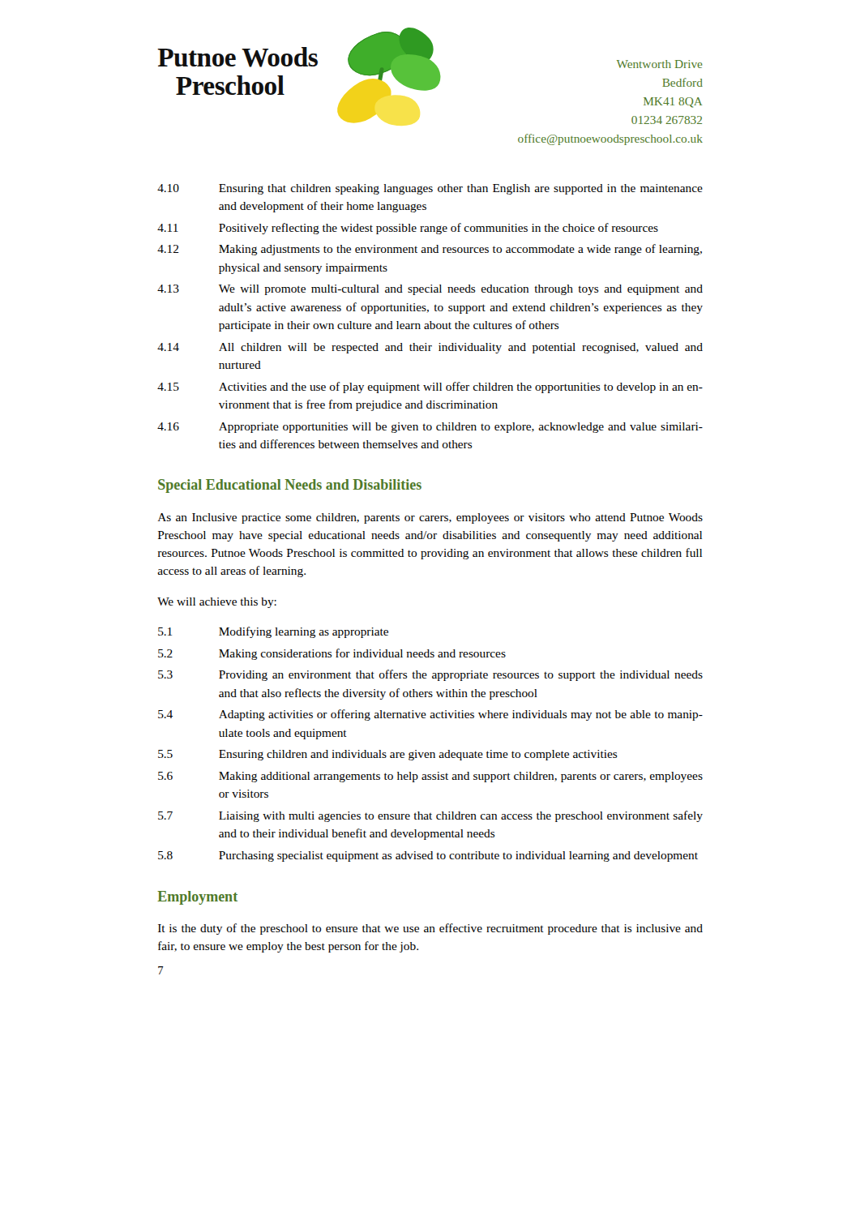Putnoe Woods Preschool
Wentworth Drive
Bedford
MK41 8QA
01234 267832
office@putnoewoodspreschool.co.uk
4.10 Ensuring that children speaking languages other than English are supported in the maintenance and development of their home languages
4.11 Positively reflecting the widest possible range of communities in the choice of resources
4.12 Making adjustments to the environment and resources to accommodate a wide range of learning, physical and sensory impairments
4.13 We will promote multi-cultural and special needs education through toys and equipment and adult’s active awareness of opportunities, to support and extend children’s experiences as they participate in their own culture and learn about the cultures of others
4.14 All children will be respected and their individuality and potential recognised, valued and nurtured
4.15 Activities and the use of play equipment will offer children the opportunities to develop in an environment that is free from prejudice and discrimination
4.16 Appropriate opportunities will be given to children to explore, acknowledge and value similarities and differences between themselves and others
Special Educational Needs and Disabilities
As an Inclusive practice some children, parents or carers, employees or visitors who attend Putnoe Woods Preschool may have special educational needs and/or disabilities and consequently may need additional resources. Putnoe Woods Preschool is committed to providing an environment that allows these children full access to all areas of learning.
We will achieve this by:
5.1 Modifying learning as appropriate
5.2 Making considerations for individual needs and resources
5.3 Providing an environment that offers the appropriate resources to support the individual needs and that also reflects the diversity of others within the preschool
5.4 Adapting activities or offering alternative activities where individuals may not be able to manipulate tools and equipment
5.5 Ensuring children and individuals are given adequate time to complete activities
5.6 Making additional arrangements to help assist and support children, parents or carers, employees or visitors
5.7 Liaising with multi agencies to ensure that children can access the preschool environment safely and to their individual benefit and developmental needs
5.8 Purchasing specialist equipment as advised to contribute to individual learning and development
Employment
It is the duty of the preschool to ensure that we use an effective recruitment procedure that is inclusive and fair, to ensure we employ the best person for the job.
7